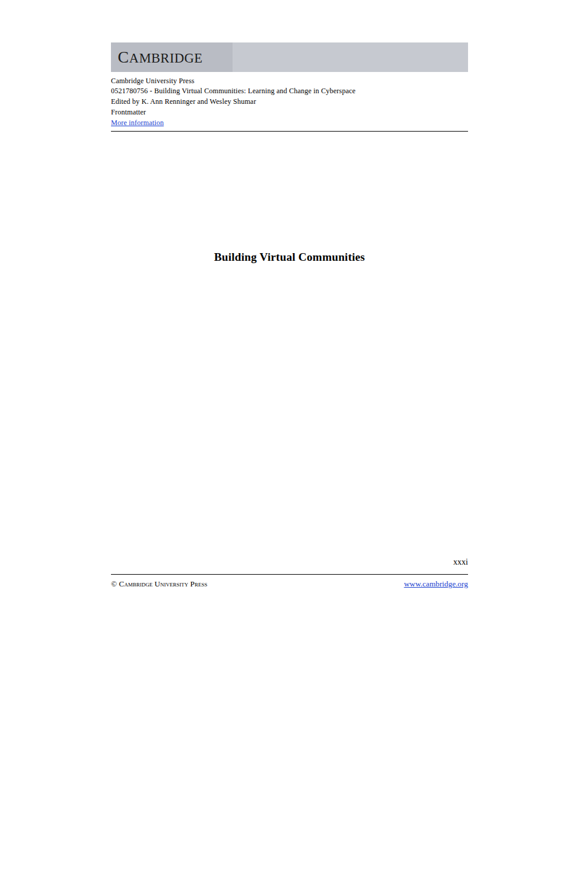CAMBRIDGE
Cambridge University Press
0521780756 - Building Virtual Communities: Learning and Change in Cyberspace
Edited by K. Ann Renninger and Wesley Shumar
Frontmatter
More information
Building Virtual Communities
xxxi
© Cambridge University Press
www.cambridge.org